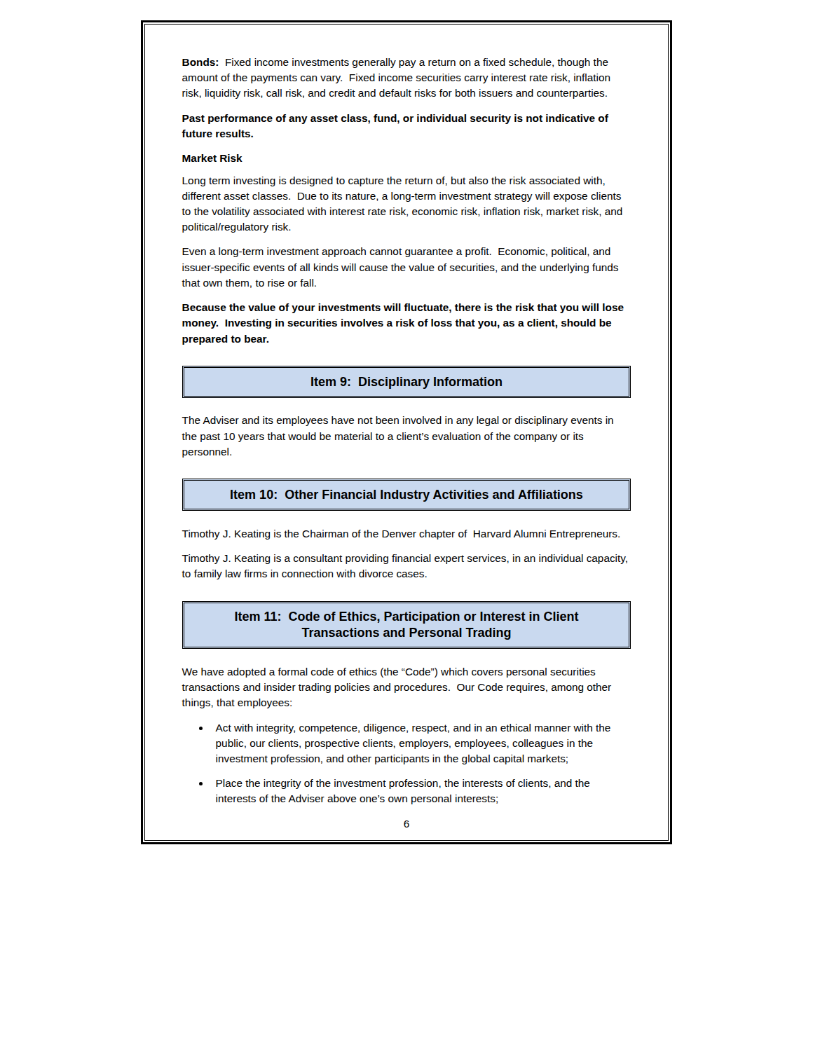Bonds: Fixed income investments generally pay a return on a fixed schedule, though the amount of the payments can vary. Fixed income securities carry interest rate risk, inflation risk, liquidity risk, call risk, and credit and default risks for both issuers and counterparties.
Past performance of any asset class, fund, or individual security is not indicative of future results.
Market Risk
Long term investing is designed to capture the return of, but also the risk associated with, different asset classes. Due to its nature, a long-term investment strategy will expose clients to the volatility associated with interest rate risk, economic risk, inflation risk, market risk, and political/regulatory risk.
Even a long-term investment approach cannot guarantee a profit. Economic, political, and issuer-specific events of all kinds will cause the value of securities, and the underlying funds that own them, to rise or fall.
Because the value of your investments will fluctuate, there is the risk that you will lose money. Investing in securities involves a risk of loss that you, as a client, should be prepared to bear.
Item 9: Disciplinary Information
The Adviser and its employees have not been involved in any legal or disciplinary events in the past 10 years that would be material to a client’s evaluation of the company or its personnel.
Item 10: Other Financial Industry Activities and Affiliations
Timothy J. Keating is the Chairman of the Denver chapter of Harvard Alumni Entrepreneurs.
Timothy J. Keating is a consultant providing financial expert services, in an individual capacity, to family law firms in connection with divorce cases.
Item 11: Code of Ethics, Participation or Interest in Client
Transactions and Personal Trading
We have adopted a formal code of ethics (the “Code”) which covers personal securities transactions and insider trading policies and procedures. Our Code requires, among other things, that employees:
Act with integrity, competence, diligence, respect, and in an ethical manner with the public, our clients, prospective clients, employers, employees, colleagues in the investment profession, and other participants in the global capital markets;
Place the integrity of the investment profession, the interests of clients, and the interests of the Adviser above one’s own personal interests;
6